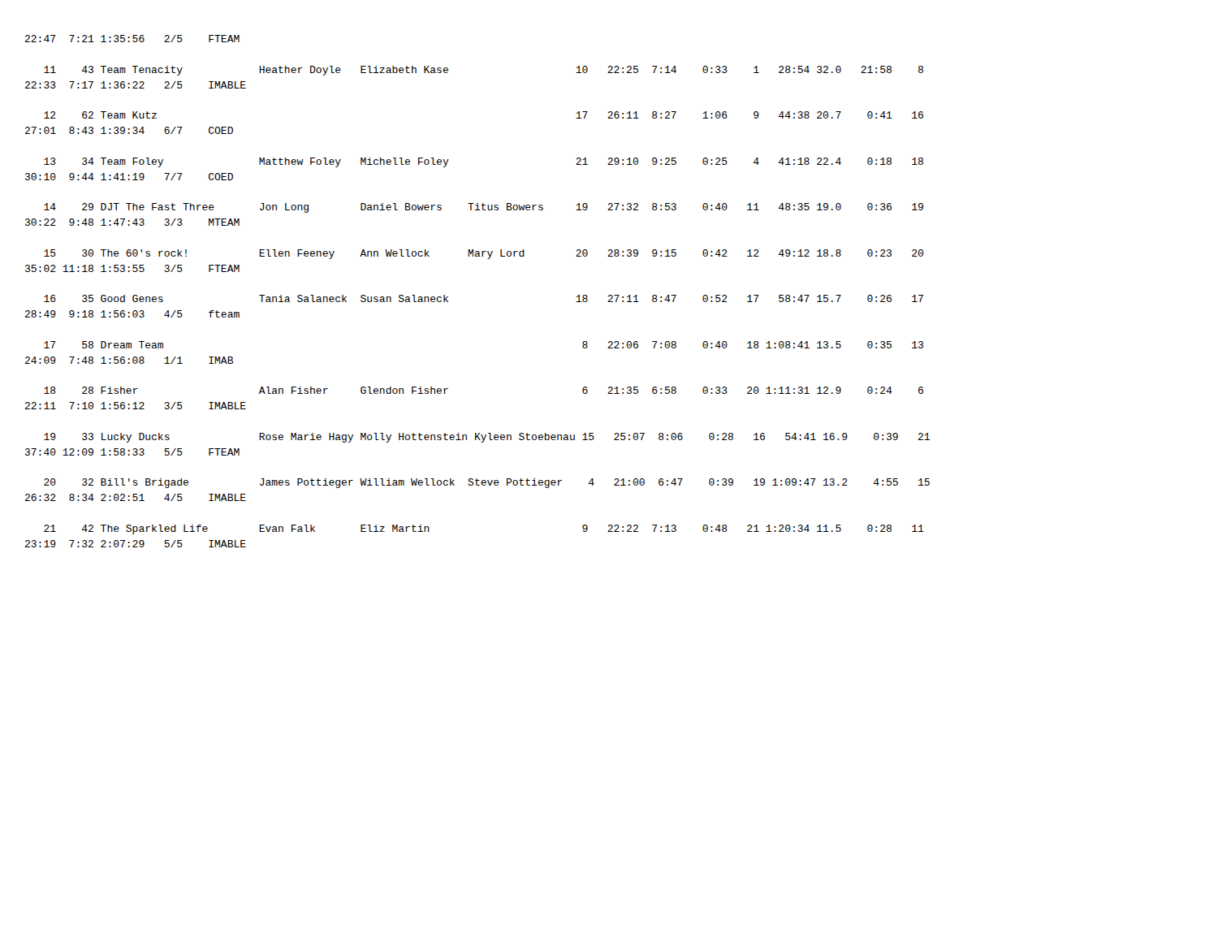22:47  7:21 1:35:56   2/5    FTEAM

   11    43 Team Tenacity            Heather Doyle   Elizabeth Kase                    10   22:25  7:14    0:33    1   28:54 32.0   21:58    8
22:33  7:17 1:36:22   2/5    IMABLE

   12    62 Team Kutz                                                                  17   26:11  8:27    1:06    9   44:38 20.7    0:41   16
27:01  8:43 1:39:34   6/7    COED

   13    34 Team Foley               Matthew Foley   Michelle Foley                    21   29:10  9:25    0:25    4   41:18 22.4    0:18   18
30:10  9:44 1:41:19   7/7    COED

   14    29 DJT The Fast Three       Jon Long        Daniel Bowers    Titus Bowers     19   27:32  8:53    0:40   11   48:35 19.0    0:36   19
30:22  9:48 1:47:43   3/3    MTEAM

   15    30 The 60's rock!           Ellen Feeney    Ann Wellock      Mary Lord        20   28:39  9:15    0:42   12   49:12 18.8    0:23   20
35:02 11:18 1:53:55   3/5    FTEAM

   16    35 Good Genes               Tania Salaneck  Susan Salaneck                    18   27:11  8:47    0:52   17   58:47 15.7    0:26   17
28:49  9:18 1:56:03   4/5    fteam

   17    58 Dream Team                                                                  8   22:06  7:08    0:40   18 1:08:41 13.5    0:35   13
24:09  7:48 1:56:08   1/1    IMAB

   18    28 Fisher                   Alan Fisher     Glendon Fisher                     6   21:35  6:58    0:33   20 1:11:31 12.9    0:24    6
22:11  7:10 1:56:12   3/5    IMABLE

   19    33 Lucky Ducks              Rose Marie Hagy Molly Hottenstein Kyleen Stoebenau 15   25:07  8:06    0:28   16   54:41 16.9    0:39   21
37:40 12:09 1:58:33   5/5    FTEAM

   20    32 Bill's Brigade           James Pottieger William Wellock  Steve Pottieger    4   21:00  6:47    0:39   19 1:09:47 13.2    4:55   15
26:32  8:34 2:02:51   4/5    IMABLE

   21    42 The Sparkled Life        Evan Falk       Eliz Martin                        9   22:22  7:13    0:48   21 1:20:34 11.5    0:28   11
23:19  7:32 2:07:29   5/5    IMABLE